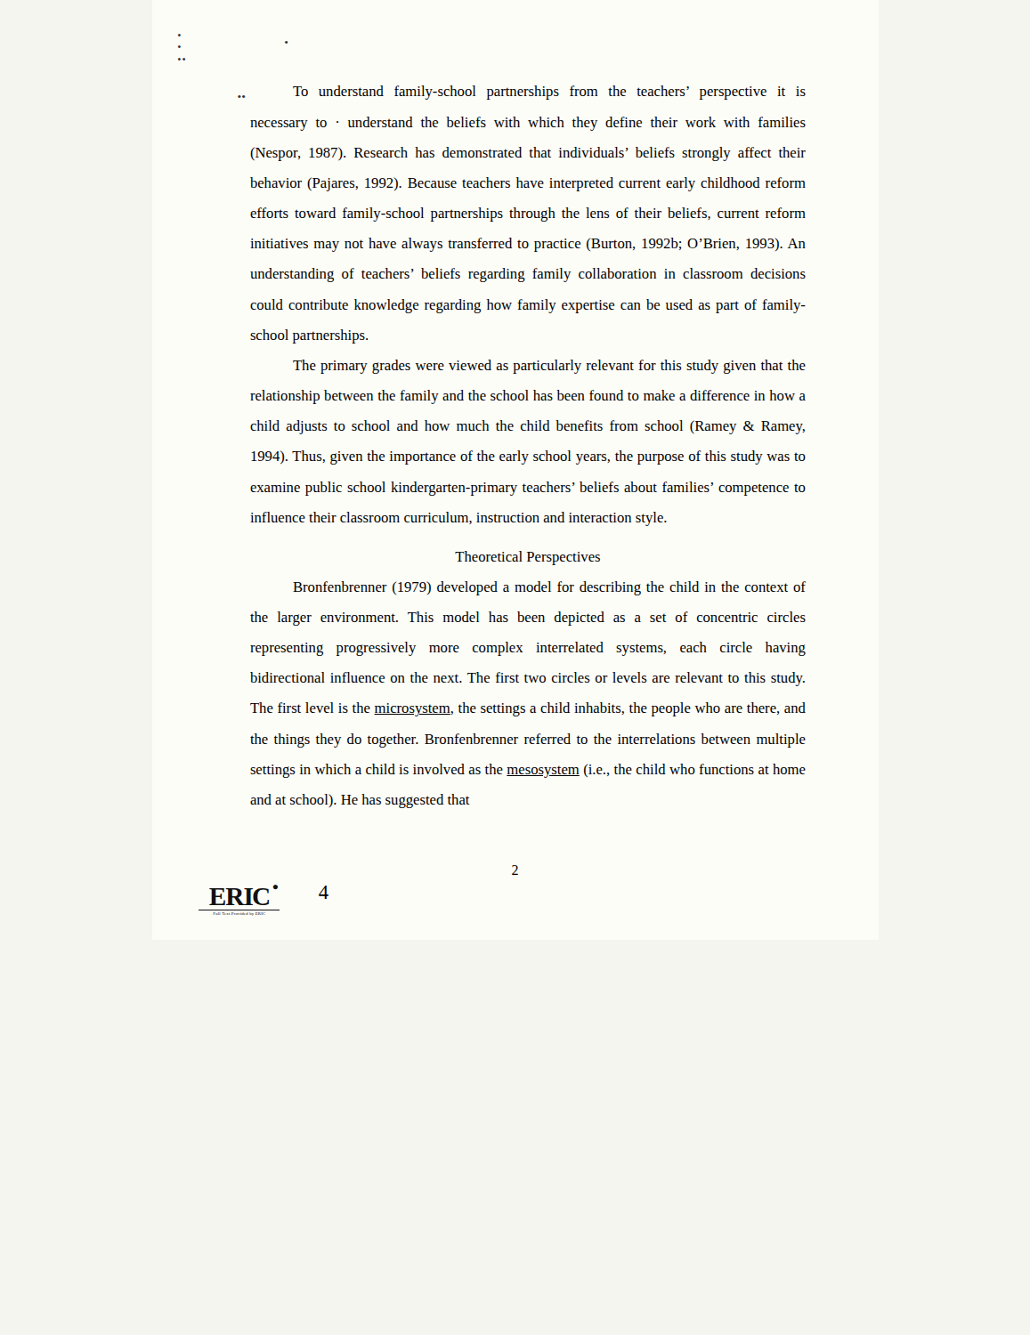•
•
••
•
••
To understand family-school partnerships from the teachers’ perspective it is necessary to · understand the beliefs with which they define their work with families (Nespor, 1987). Research has demonstrated that individuals’ beliefs strongly affect their behavior (Pajares, 1992). Because teachers have interpreted current early childhood reform efforts toward family-school partnerships through the lens of their beliefs, current reform initiatives may not have always transferred to practice (Burton, 1992b; O’Brien, 1993). An understanding of teachers’ beliefs regarding family collaboration in classroom decisions could contribute knowledge regarding how family expertise can be used as part of family-school partnerships.
The primary grades were viewed as particularly relevant for this study given that the relationship between the family and the school has been found to make a difference in how a child adjusts to school and how much the child benefits from school (Ramey & Ramey, 1994). Thus, given the importance of the early school years, the purpose of this study was to examine public school kindergarten-primary teachers’ beliefs about families’ competence to influence their classroom curriculum, instruction and interaction style.
Theoretical Perspectives
Bronfenbrenner (1979) developed a model for describing the child in the context of the larger environment. This model has been depicted as a set of concentric circles representing progressively more complex interrelated systems, each circle having bidirectional influence on the next. The first two circles or levels are relevant to this study. The first level is the microsystem, the settings a child inhabits, the people who are there, and the things they do together. Bronfenbrenner referred to the interrelations between multiple settings in which a child is involved as the mesosystem (i.e., the child who functions at home and at school). He has suggested that
2
ERIC●
Full Text Provided by ERIC
4